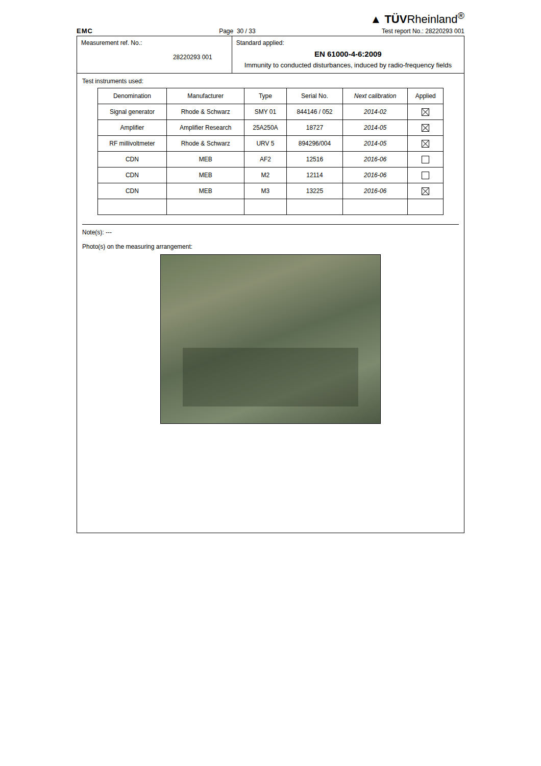▲ TÜVRheinland®
EMC
Page 30 / 33
Test report No.: 28220293 001
| Measurement ref. No.: 28220293 001 | Standard applied: EN 61000-4-6:2009 Immunity to conducted disturbances, induced by radio-frequency fields |
Test instruments used:
| Denomination | Manufacturer | Type | Serial No. | Next calibration | Applied |
| --- | --- | --- | --- | --- | --- |
| Signal generator | Rhode & Schwarz | SMY 01 | 844146 / 052 | 2014-02 | |
| Amplifier | Amplifier Research | 25A250A | 18727 | 2014-05 | |
| RF millivoltmeter | Rhode & Schwarz | URV 5 | 894296/004 | 2014-05 | |
| CDN | MEB | AF2 | 12516 | 2016-06 | |
| CDN | MEB | M2 | 12114 | 2016-06 | |
| CDN | MEB | M3 | 13225 | 2016-06 | |
Note(s): ---
Photo(s) on the measuring arrangement: